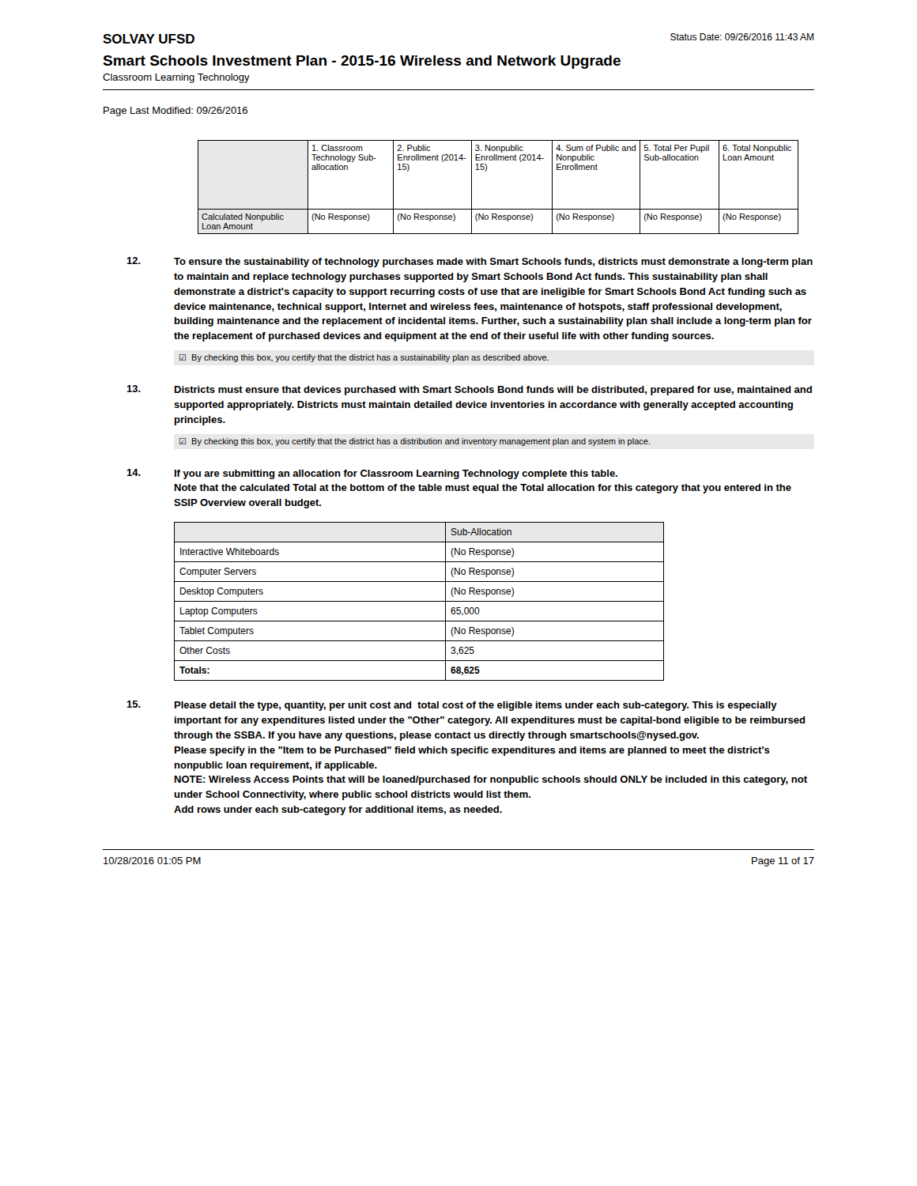Status Date: 09/26/2016 11:43 AM
SOLVAY UFSD
Smart Schools Investment Plan - 2015-16 Wireless and Network Upgrade
Classroom Learning Technology
Page Last Modified: 09/26/2016
| | 1. Classroom Technology Sub-allocation | 2. Public Enrollment (2014-15) | 3. Nonpublic Enrollment (2014-15) | 4. Sum of Public and Nonpublic Enrollment | 5. Total Per Pupil Sub-allocation | 6. Total Nonpublic Loan Amount |
| Calculated Nonpublic Loan Amount | (No Response) | (No Response) | (No Response) | (No Response) | (No Response) | (No Response) |
12.
To ensure the sustainability of technology purchases made with Smart Schools funds, districts must demonstrate a long-term plan to maintain and replace technology purchases supported by Smart Schools Bond Act funds. This sustainability plan shall demonstrate a district's capacity to support recurring costs of use that are ineligible for Smart Schools Bond Act funding such as device maintenance, technical support, Internet and wireless fees, maintenance of hotspots, staff professional development, building maintenance and the replacement of incidental items. Further, such a sustainability plan shall include a long-term plan for the replacement of purchased devices and equipment at the end of their useful life with other funding sources.
☑ By checking this box, you certify that the district has a sustainability plan as described above.
13.
Districts must ensure that devices purchased with Smart Schools Bond funds will be distributed, prepared for use, maintained and supported appropriately. Districts must maintain detailed device inventories in accordance with generally accepted accounting principles.
☑ By checking this box, you certify that the district has a distribution and inventory management plan and system in place.
14.
If you are submitting an allocation for Classroom Learning Technology complete this table.
Note that the calculated Total at the bottom of the table must equal the Total allocation for this category that you entered in the SSIP Overview overall budget.
| | Sub-Allocation |
| Interactive Whiteboards | (No Response) |
| Computer Servers | (No Response) |
| Desktop Computers | (No Response) |
| Laptop Computers | 65,000 |
| Tablet Computers | (No Response) |
| Other Costs | 3,625 |
| Totals: | 68,625 |
15.
Please detail the type, quantity, per unit cost and total cost of the eligible items under each sub-category. This is especially important for any expenditures listed under the "Other" category. All expenditures must be capital-bond eligible to be reimbursed through the SSBA. If you have any questions, please contact us directly through smartschools@nysed.gov.
Please specify in the "Item to be Purchased" field which specific expenditures and items are planned to meet the district's nonpublic loan requirement, if applicable.
NOTE: Wireless Access Points that will be loaned/purchased for nonpublic schools should ONLY be included in this category, not under School Connectivity, where public school districts would list them.
Add rows under each sub-category for additional items, as needed.
10/28/2016 01:05 PM Page 11 of 17